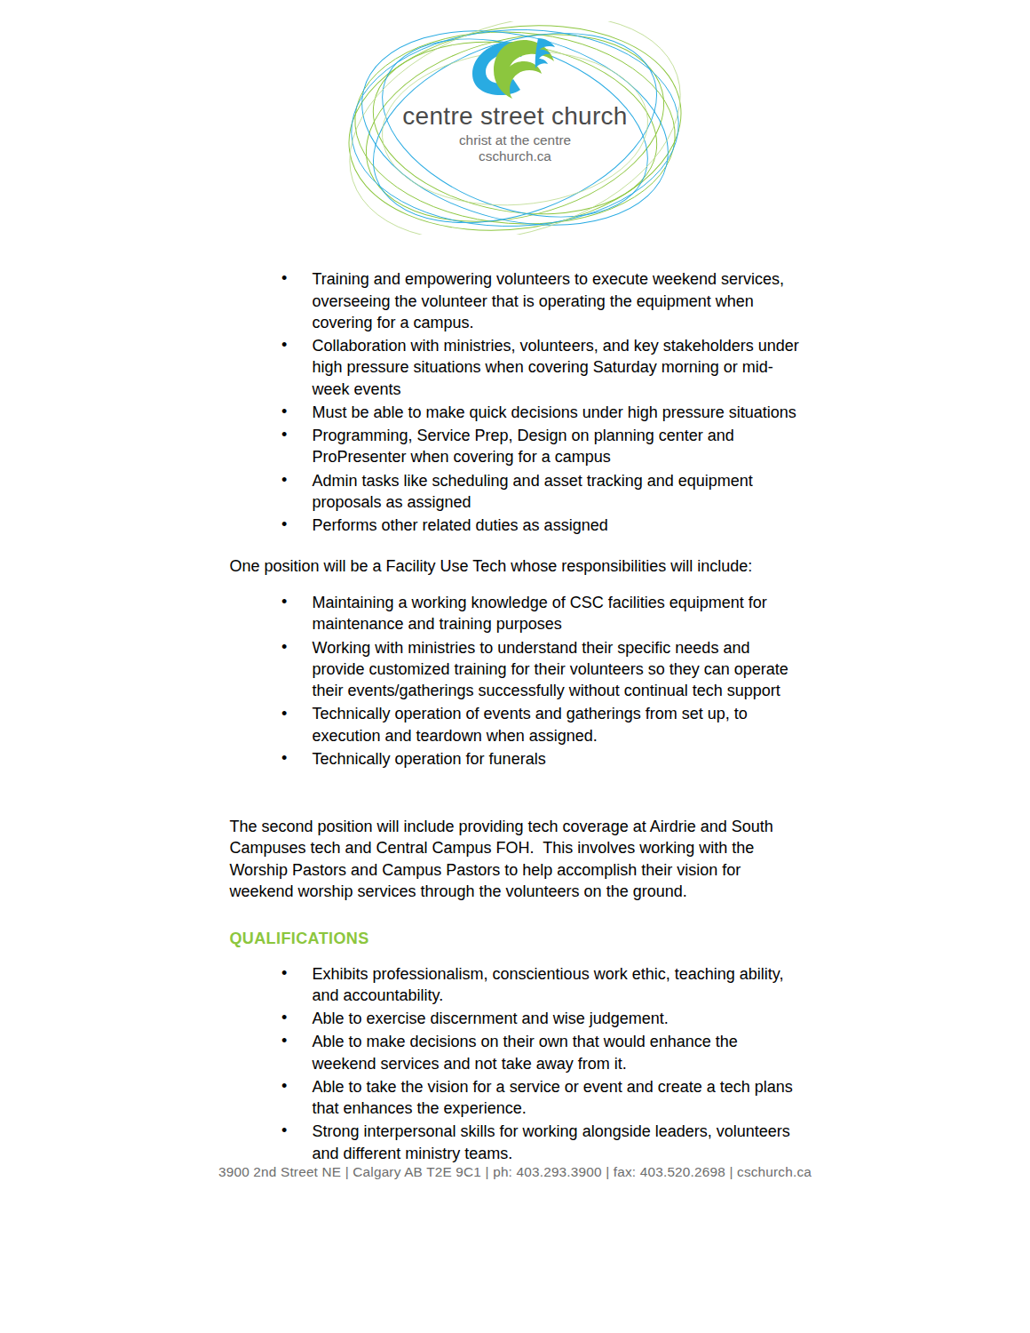centre street church
christ at the centre
cschurch.ca
Training and empowering volunteers to execute weekend services, overseeing the volunteer that is operating the equipment when covering for a campus.
Collaboration with ministries, volunteers, and key stakeholders under high pressure situations when covering Saturday morning or mid-week events
Must be able to make quick decisions under high pressure situations
Programming, Service Prep, Design on planning center and ProPresenter when covering for a campus
Admin tasks like scheduling and asset tracking and equipment proposals as assigned
Performs other related duties as assigned
One position will be a Facility Use Tech whose responsibilities will include:
Maintaining a working knowledge of CSC facilities equipment for maintenance and training purposes
Working with ministries to understand their specific needs and provide customized training for their volunteers so they can operate their events/gatherings successfully without continual tech support
Technically operation of events and gatherings from set up, to execution and teardown when assigned.
Technically operation for funerals
The second position will include providing tech coverage at Airdrie and South Campuses tech and Central Campus FOH. This involves working with the Worship Pastors and Campus Pastors to help accomplish their vision for weekend worship services through the volunteers on the ground.
QUALIFICATIONS
Exhibits professionalism, conscientious work ethic, teaching ability, and accountability.
Able to exercise discernment and wise judgement.
Able to make decisions on their own that would enhance the weekend services and not take away from it.
Able to take the vision for a service or event and create a tech plans that enhances the experience.
Strong interpersonal skills for working alongside leaders, volunteers and different ministry teams.
3900 2nd Street NE | Calgary AB T2E 9C1 | ph: 403.293.3900 | fax: 403.520.2698 | cschurch.ca